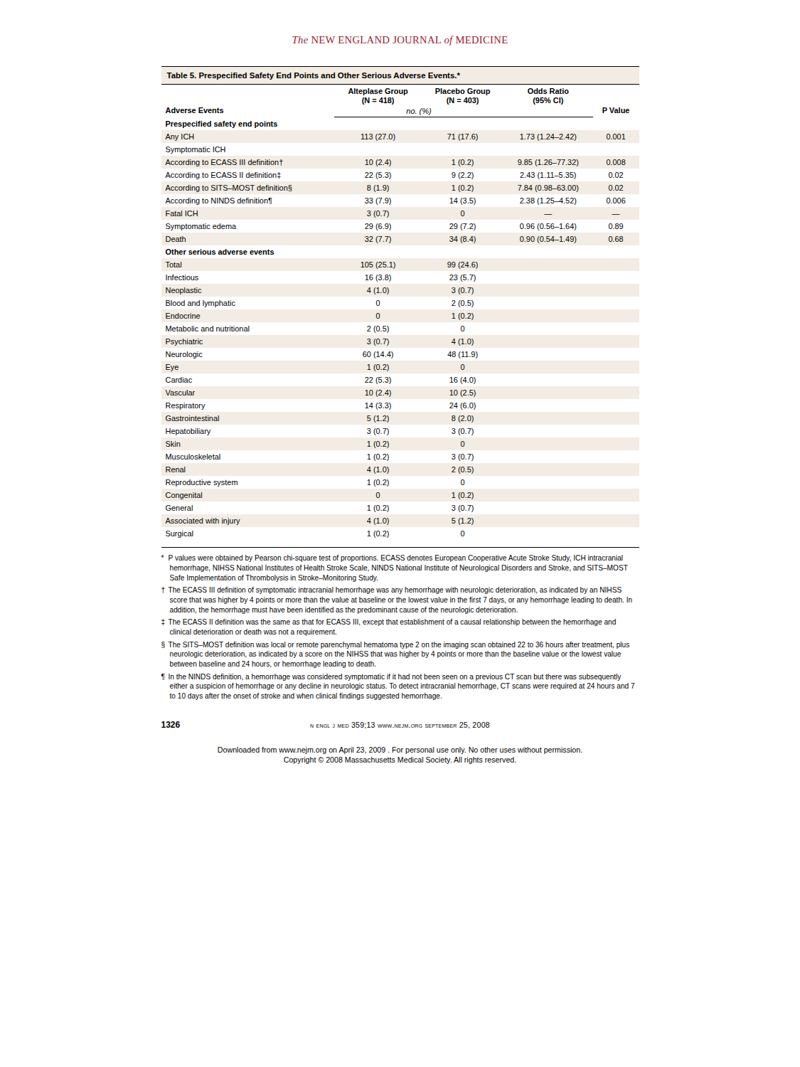The NEW ENGLAND JOURNAL of MEDICINE
Table 5. Prespecified Safety End Points and Other Serious Adverse Events.*
| Adverse Events | Alteplase Group (N = 418) | Placebo Group (N = 403) | Odds Ratio (95% CI) | P Value |
| --- | --- | --- | --- | --- |
| no. (%) | |
| Prespecified safety end points |
| Any ICH | 113 (27.0) | 71 (17.6) | 1.73 (1.24–2.42) | 0.001 |
| Symptomatic ICH | | | | |
| According to ECASS III definition† | 10 (2.4) | 1 (0.2) | 9.85 (1.26–77.32) | 0.008 |
| According to ECASS II definition‡ | 22 (5.3) | 9 (2.2) | 2.43 (1.11–5.35) | 0.02 |
| According to SITS–MOST definition§ | 8 (1.9) | 1 (0.2) | 7.84 (0.98–63.00) | 0.02 |
| According to NINDS definition¶ | 33 (7.9) | 14 (3.5) | 2.38 (1.25–4.52) | 0.006 |
| Fatal ICH | 3 (0.7) | 0 | — | — |
| Symptomatic edema | 29 (6.9) | 29 (7.2) | 0.96 (0.56–1.64) | 0.89 |
| Death | 32 (7.7) | 34 (8.4) | 0.90 (0.54–1.49) | 0.68 |
| Other serious adverse events |
| Total | 105 (25.1) | 99 (24.6) | | |
| Infectious | 16 (3.8) | 23 (5.7) | | |
| Neoplastic | 4 (1.0) | 3 (0.7) | | |
| Blood and lymphatic | 0 | 2 (0.5) | | |
| Endocrine | 0 | 1 (0.2) | | |
| Metabolic and nutritional | 2 (0.5) | 0 | | |
| Psychiatric | 3 (0.7) | 4 (1.0) | | |
| Neurologic | 60 (14.4) | 48 (11.9) | | |
| Eye | 1 (0.2) | 0 | | |
| Cardiac | 22 (5.3) | 16 (4.0) | | |
| Vascular | 10 (2.4) | 10 (2.5) | | |
| Respiratory | 14 (3.3) | 24 (6.0) | | |
| Gastrointestinal | 5 (1.2) | 8 (2.0) | | |
| Hepatobiliary | 3 (0.7) | 3 (0.7) | | |
| Skin | 1 (0.2) | 0 | | |
| Musculoskeletal | 1 (0.2) | 3 (0.7) | | |
| Renal | 4 (1.0) | 2 (0.5) | | |
| Reproductive system | 1 (0.2) | 0 | | |
| Congenital | 0 | 1 (0.2) | | |
| General | 1 (0.2) | 3 (0.7) | | |
| Associated with injury | 4 (1.0) | 5 (1.2) | | |
| Surgical | 1 (0.2) | 0 | | |
*P values were obtained by Pearson chi-square test of proportions. ECASS denotes European Cooperative Acute Stroke Study, ICH intracranial hemorrhage, NIHSS National Institutes of Health Stroke Scale, NINDS National Institute of Neurological Disorders and Stroke, and SITS–MOST Safe Implementation of Thrombolysis in Stroke–Monitoring Study.
†The ECASS III definition of symptomatic intracranial hemorrhage was any hemorrhage with neurologic deterioration, as indicated by an NIHSS score that was higher by 4 points or more than the value at baseline or the lowest value in the first 7 days, or any hemorrhage leading to death. In addition, the hemorrhage must have been identified as the predominant cause of the neurologic deterioration.
‡The ECASS II definition was the same as that for ECASS III, except that establishment of a causal relationship between the hemorrhage and clinical deterioration or death was not a requirement.
§The SITS–MOST definition was local or remote parenchymal hematoma type 2 on the imaging scan obtained 22 to 36 hours after treatment, plus neurologic deterioration, as indicated by a score on the NIHSS that was higher by 4 points or more than the baseline value or the lowest value between baseline and 24 hours, or hemorrhage leading to death.
¶In the NINDS definition, a hemorrhage was considered symptomatic if it had not been seen on a previous CT scan but there was subsequently either a suspicion of hemorrhage or any decline in neurologic status. To detect intracranial hemorrhage, CT scans were required at 24 hours and 7 to 10 days after the onset of stroke and when clinical findings suggested hemorrhage.
1326
n engl j med 359;13 www.nejm.org september 25, 2008
Downloaded from www.nejm.org on April 23, 2009 . For personal use only. No other uses without permission.
Copyright © 2008 Massachusetts Medical Society. All rights reserved.